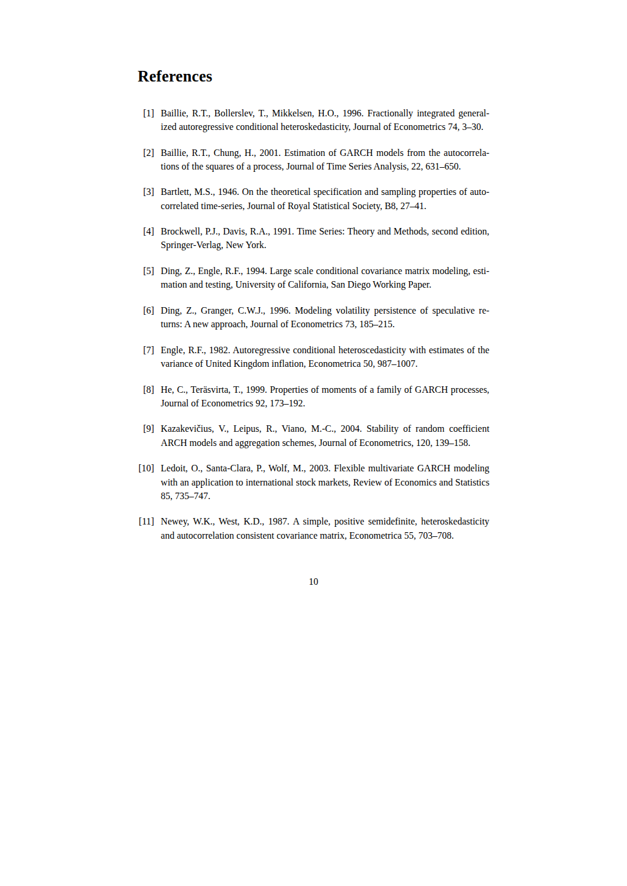References
[1] Baillie, R.T., Bollerslev, T., Mikkelsen, H.O., 1996. Fractionally integrated generalized autoregressive conditional heteroskedasticity, Journal of Econometrics 74, 3–30.
[2] Baillie, R.T., Chung, H., 2001. Estimation of GARCH models from the autocorrelations of the squares of a process, Journal of Time Series Analysis, 22, 631–650.
[3] Bartlett, M.S., 1946. On the theoretical specification and sampling properties of autocorrelated time-series, Journal of Royal Statistical Society, B8, 27–41.
[4] Brockwell, P.J., Davis, R.A., 1991. Time Series: Theory and Methods, second edition, Springer-Verlag, New York.
[5] Ding, Z., Engle, R.F., 1994. Large scale conditional covariance matrix modeling, estimation and testing, University of California, San Diego Working Paper.
[6] Ding, Z., Granger, C.W.J., 1996. Modeling volatility persistence of speculative returns: A new approach, Journal of Econometrics 73, 185–215.
[7] Engle, R.F., 1982. Autoregressive conditional heteroscedasticity with estimates of the variance of United Kingdom inflation, Econometrica 50, 987–1007.
[8] He, C., Teräsvirta, T., 1999. Properties of moments of a family of GARCH processes, Journal of Econometrics 92, 173–192.
[9] Kazakevičius, V., Leipus, R., Viano, M.-C., 2004. Stability of random coefficient ARCH models and aggregation schemes, Journal of Econometrics, 120, 139–158.
[10] Ledoit, O., Santa-Clara, P., Wolf, M., 2003. Flexible multivariate GARCH modeling with an application to international stock markets, Review of Economics and Statistics 85, 735–747.
[11] Newey, W.K., West, K.D., 1987. A simple, positive semidefinite, heteroskedasticity and autocorrelation consistent covariance matrix, Econometrica 55, 703–708.
10